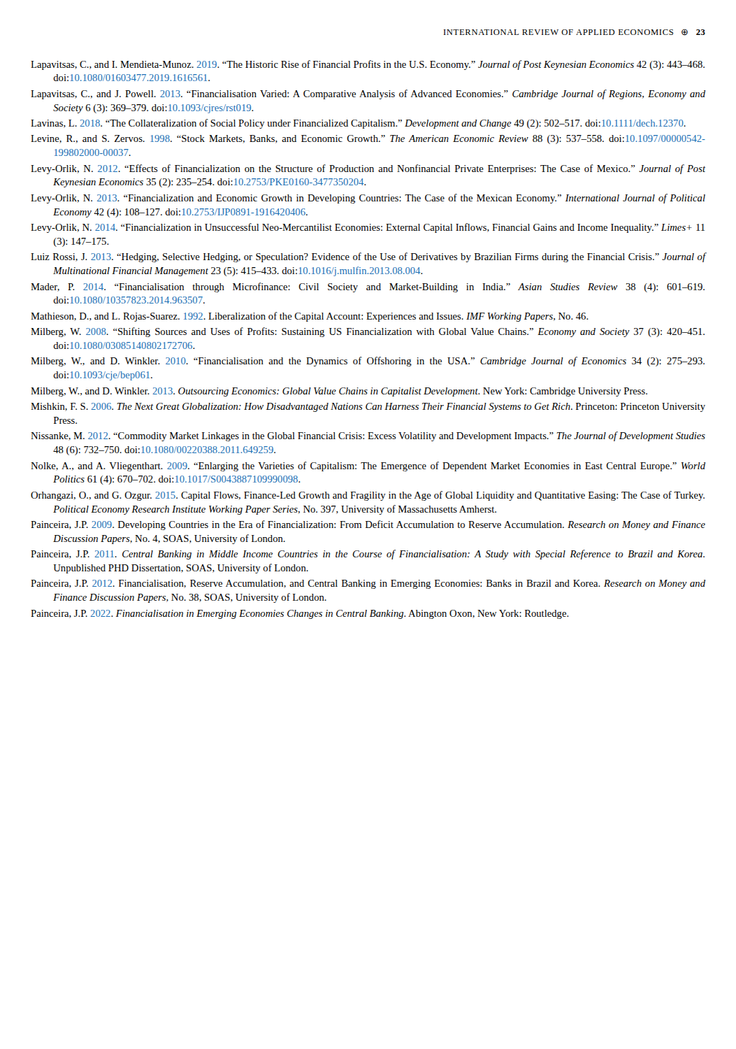International Review of Applied Economics ⊕ 23
Lapavitsas, C., and I. Mendieta-Munoz. 2019. “The Historic Rise of Financial Profits in the U.S. Economy.” Journal of Post Keynesian Economics 42 (3): 443–468. doi:10.1080/01603477.2019.1616561.
Lapavitsas, C., and J. Powell. 2013. “Financialisation Varied: A Comparative Analysis of Advanced Economies.” Cambridge Journal of Regions, Economy and Society 6 (3): 369–379. doi:10.1093/cjres/rst019.
Lavinas, L. 2018. “The Collateralization of Social Policy under Financialized Capitalism.” Development and Change 49 (2): 502–517. doi:10.1111/dech.12370.
Levine, R., and S. Zervos. 1998. “Stock Markets, Banks, and Economic Growth.” The American Economic Review 88 (3): 537–558. doi:10.1097/00000542-199802000-00037.
Levy-Orlik, N. 2012. “Effects of Financialization on the Structure of Production and Nonfinancial Private Enterprises: The Case of Mexico.” Journal of Post Keynesian Economics 35 (2): 235–254. doi:10.2753/PKE0160-3477350204.
Levy-Orlik, N. 2013. “Financialization and Economic Growth in Developing Countries: The Case of the Mexican Economy.” International Journal of Political Economy 42 (4): 108–127. doi:10.2753/IJP0891-1916420406.
Levy-Orlik, N. 2014. “Financialization in Unsuccessful Neo-Mercantilist Economies: External Capital Inflows, Financial Gains and Income Inequality.” Limes+ 11 (3): 147–175.
Luiz Rossi, J. 2013. “Hedging, Selective Hedging, or Speculation? Evidence of the Use of Derivatives by Brazilian Firms during the Financial Crisis.” Journal of Multinational Financial Management 23 (5): 415–433. doi:10.1016/j.mulfin.2013.08.004.
Mader, P. 2014. “Financialisation through Microfinance: Civil Society and Market-Building in India.” Asian Studies Review 38 (4): 601–619. doi:10.1080/10357823.2014.963507.
Mathieson, D., and L. Rojas-Suarez. 1992. Liberalization of the Capital Account: Experiences and Issues. IMF Working Papers, No. 46.
Milberg, W. 2008. “Shifting Sources and Uses of Profits: Sustaining US Financialization with Global Value Chains.” Economy and Society 37 (3): 420–451. doi:10.1080/03085140802172706.
Milberg, W., and D. Winkler. 2010. “Financialisation and the Dynamics of Offshoring in the USA.” Cambridge Journal of Economics 34 (2): 275–293. doi:10.1093/cje/bep061.
Milberg, W., and D. Winkler. 2013. Outsourcing Economics: Global Value Chains in Capitalist Development. New York: Cambridge University Press.
Mishkin, F. S. 2006. The Next Great Globalization: How Disadvantaged Nations Can Harness Their Financial Systems to Get Rich. Princeton: Princeton University Press.
Nissanke, M. 2012. “Commodity Market Linkages in the Global Financial Crisis: Excess Volatility and Development Impacts.” The Journal of Development Studies 48 (6): 732–750. doi:10.1080/00220388.2011.649259.
Nolke, A., and A. Vliegenthart. 2009. “Enlarging the Varieties of Capitalism: The Emergence of Dependent Market Economies in East Central Europe.” World Politics 61 (4): 670–702. doi:10.1017/S0043887109990098.
Orhangazi, O., and G. Ozgur. 2015. Capital Flows, Finance-Led Growth and Fragility in the Age of Global Liquidity and Quantitative Easing: The Case of Turkey. Political Economy Research Institute Working Paper Series, No. 397, University of Massachusetts Amherst.
Painceira, J.P. 2009. Developing Countries in the Era of Financialization: From Deficit Accumulation to Reserve Accumulation. Research on Money and Finance Discussion Papers, No. 4, SOAS, University of London.
Painceira, J.P. 2011. Central Banking in Middle Income Countries in the Course of Financialisation: A Study with Special Reference to Brazil and Korea. Unpublished PHD Dissertation, SOAS, University of London.
Painceira, J.P. 2012. Financialisation, Reserve Accumulation, and Central Banking in Emerging Economies: Banks in Brazil and Korea. Research on Money and Finance Discussion Papers, No. 38, SOAS, University of London.
Painceira, J.P. 2022. Financialisation in Emerging Economies Changes in Central Banking. Abington Oxon, New York: Routledge.